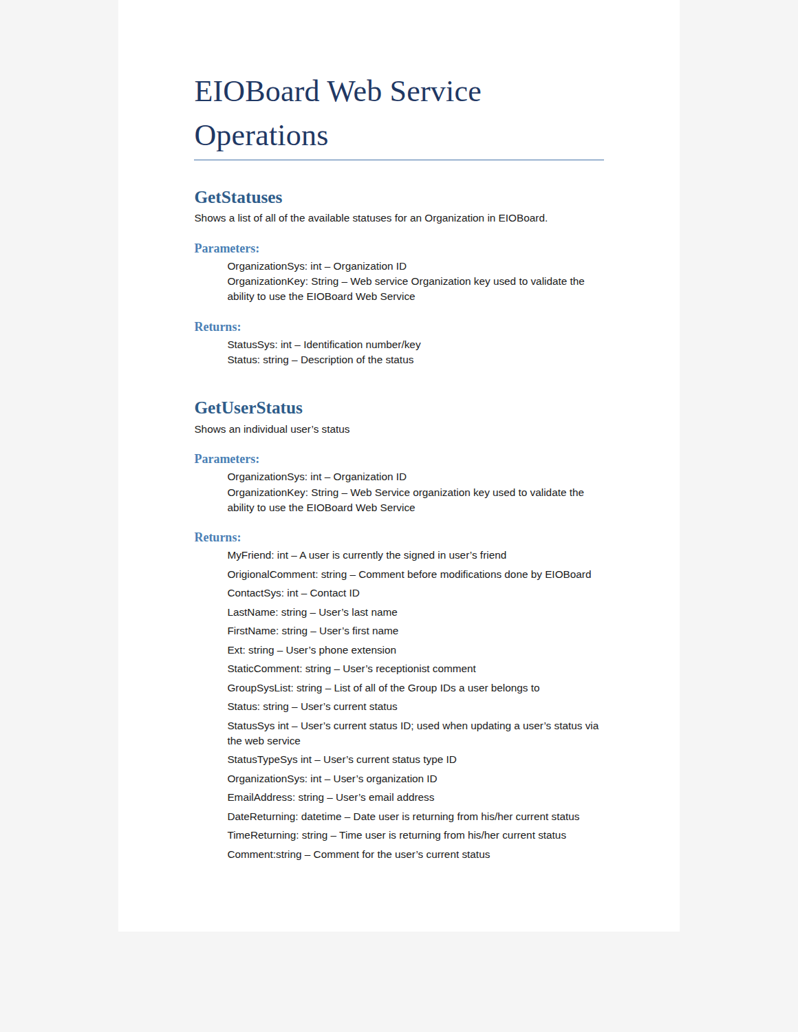EIOBoard Web Service Operations
GetStatuses
Shows a list of all of the available statuses for an Organization in EIOBoard.
Parameters:
OrganizationSys: int – Organization ID
OrganizationKey: String – Web service Organization key used to validate the ability to use the EIOBoard Web Service
Returns:
StatusSys: int – Identification number/key
Status: string – Description of the status
GetUserStatus
Shows an individual user’s status
Parameters:
OrganizationSys: int – Organization ID
OrganizationKey: String – Web Service organization key used to validate the ability to use the EIOBoard Web Service
Returns:
MyFriend: int – A user is currently the signed in user’s friend
OrigionalComment: string – Comment before modifications done by EIOBoard
ContactSys: int – Contact ID
LastName: string – User’s last name
FirstName: string – User’s first name
Ext: string – User’s phone extension
StaticComment: string – User’s receptionist comment
GroupSysList: string – List of all of the Group IDs a user belongs to
Status: string – User’s current status
StatusSys int – User’s current status ID; used when updating a user’s status via the web service
StatusTypeSys int – User’s current status type ID
OrganizationSys: int – User’s organization ID
EmailAddress: string – User’s email address
DateReturning: datetime – Date user is returning from his/her current status
TimeReturning: string – Time user is returning from his/her current status
Comment:string – Comment for the user’s current status